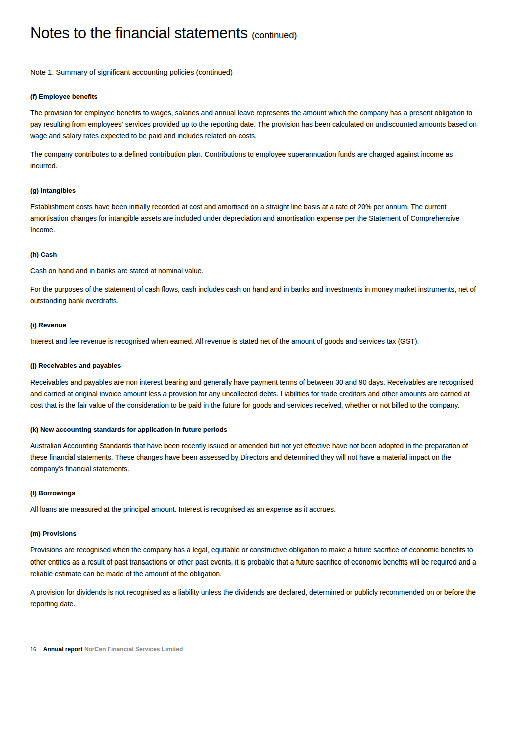Notes to the financial statements (continued)
Note 1. Summary of significant accounting policies (continued)
(f) Employee benefits
The provision for employee benefits to wages, salaries and annual leave represents the amount which the company has a present obligation to pay resulting from employees' services provided up to the reporting date. The provision has been calculated on undiscounted amounts based on wage and salary rates expected to be paid and includes related on-costs.
The company contributes to a defined contribution plan. Contributions to employee superannuation funds are charged against income as incurred.
(g) Intangibles
Establishment costs have been initially recorded at cost and amortised on a straight line basis at a rate of 20% per annum. The current amortisation changes for intangible assets are included under depreciation and amortisation expense per the Statement of Comprehensive Income.
(h) Cash
Cash on hand and in banks are stated at nominal value.
For the purposes of the statement of cash flows, cash includes cash on hand and in banks and investments in money market instruments, net of outstanding bank overdrafts.
(i) Revenue
Interest and fee revenue is recognised when earned. All revenue is stated net of the amount of goods and services tax (GST).
(j) Receivables and payables
Receivables and payables are non interest bearing and generally have payment terms of between 30 and 90 days. Receivables are recognised and carried at original invoice amount less a provision for any uncollected debts. Liabilities for trade creditors and other amounts are carried at cost that is the fair value of the consideration to be paid in the future for goods and services received, whether or not billed to the company.
(k) New accounting standards for application in future periods
Australian Accounting Standards that have been recently issued or amended but not yet effective have not been adopted in the preparation of these financial statements. These changes have been assessed by Directors and determined they will not have a material impact on the company's financial statements.
(l) Borrowings
All loans are measured at the principal amount. Interest is recognised as an expense as it accrues.
(m) Provisions
Provisions are recognised when the company has a legal, equitable or constructive obligation to make a future sacrifice of economic benefits to other entities as a result of past transactions or other past events, it is probable that a future sacrifice of economic benefits will be required and a reliable estimate can be made of the amount of the obligation.
A provision for dividends is not recognised as a liability unless the dividends are declared, determined or publicly recommended on or before the reporting date.
16 Annual report NorCen Financial Services Limited